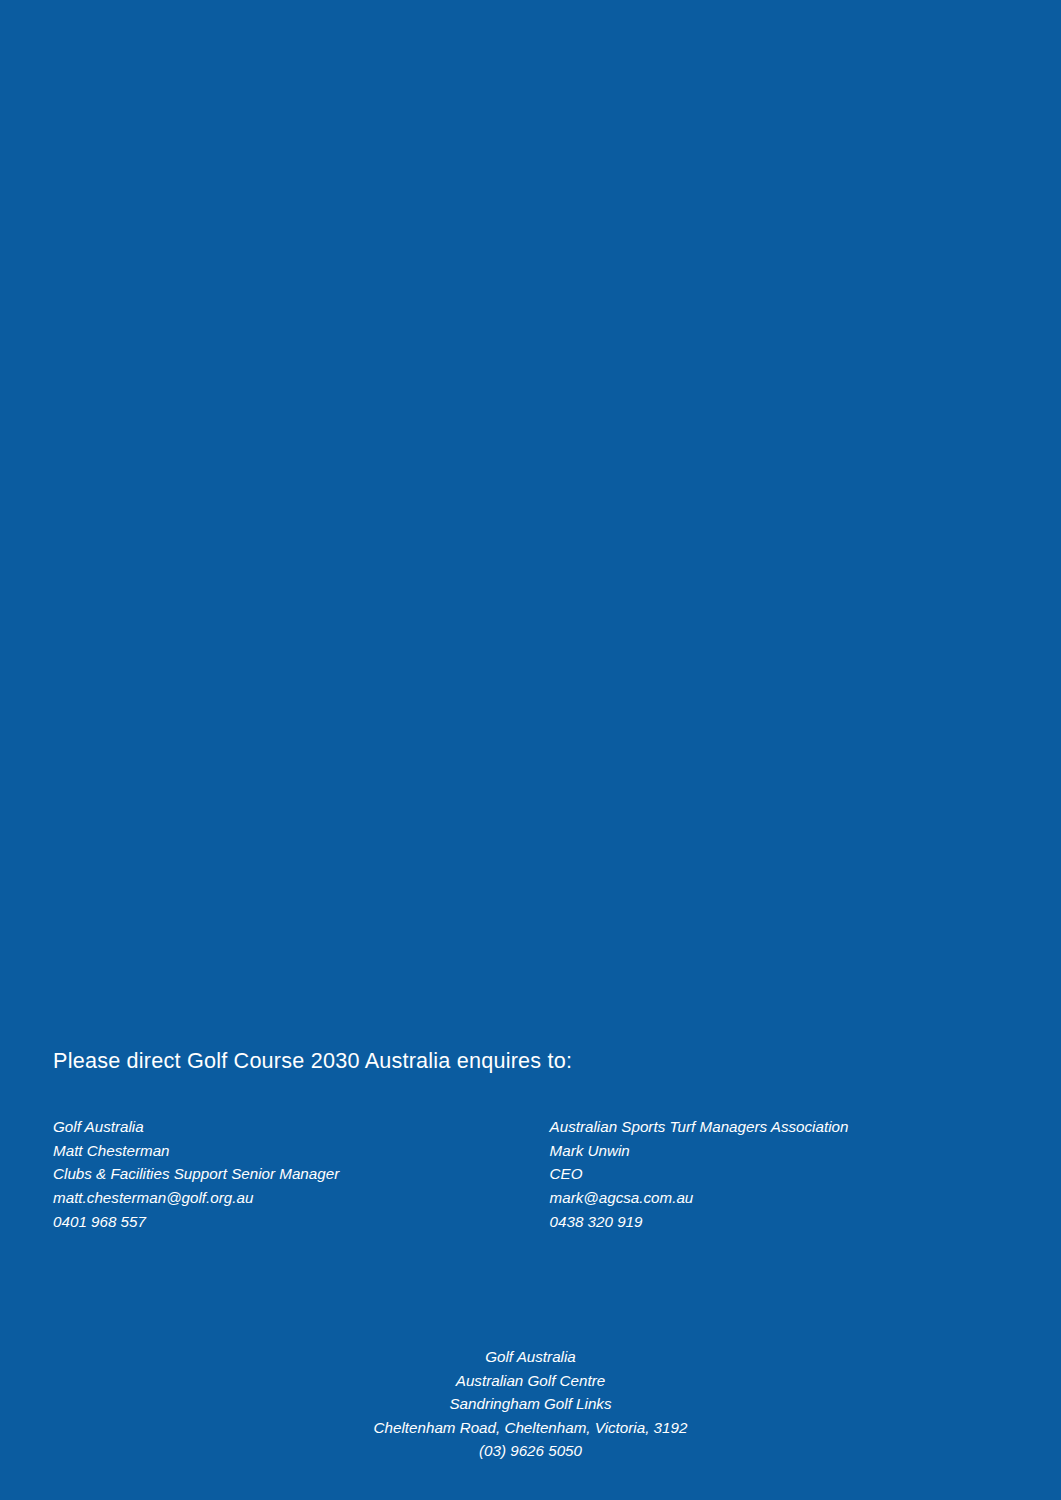Please direct Golf Course 2030 Australia enquires to:
Golf Australia Matt Chesterman
Clubs & Facilities Support Senior Manager
matt.chesterman@golf.org.au
0401 968 557 Australian Sports Turf Managers Association Mark Unwin
CEO
mark@agcsa.com.au
0438 320 919
Golf Australia
Australian Golf Centre
Sandringham Golf Links
Cheltenham Road, Cheltenham, Victoria, 3192
(03) 9626 5050